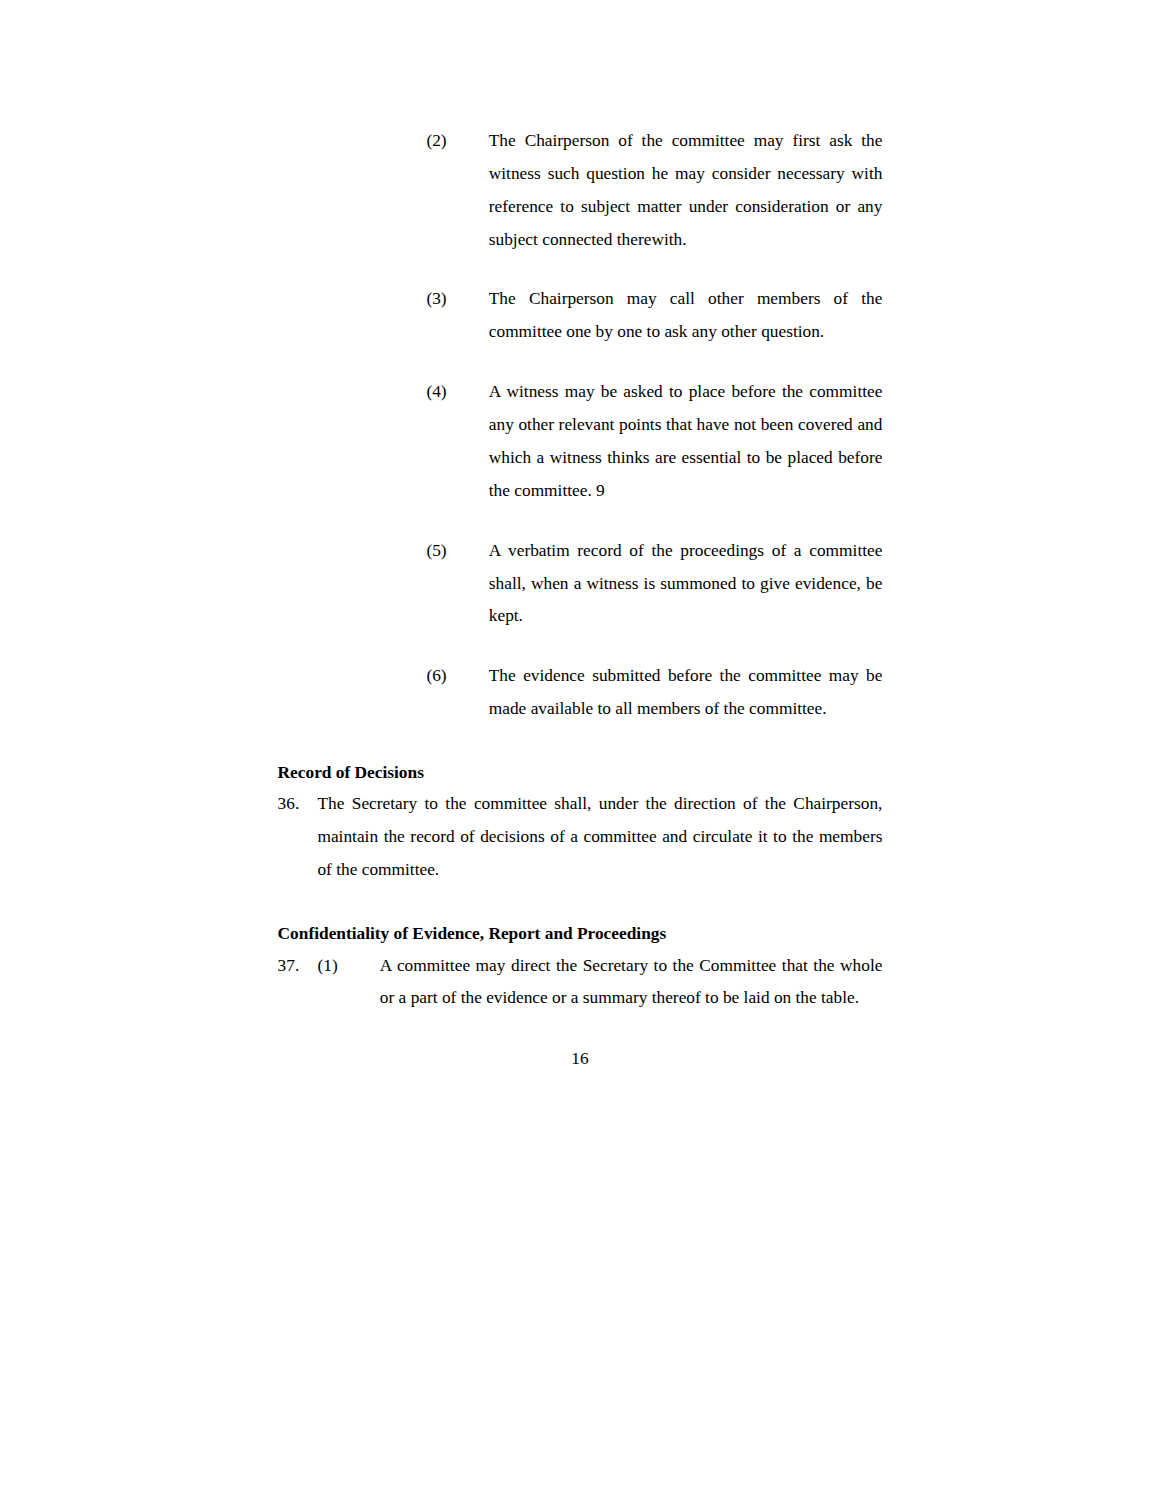(2)
The Chairperson of the committee may first ask the witness such question he may consider necessary with reference to subject matter under consideration or any subject connected therewith.
(3)
The Chairperson may call other members of the committee one by one to ask any other question.
(4)
A witness may be asked to place before the committee any other relevant points that have not been covered and which a witness thinks are essential to be placed before the committee. 9
(5)
A verbatim record of the proceedings of a committee shall, when a witness is summoned to give evidence, be kept.
(6)
The evidence submitted before the committee may be made available to all members of the committee.
Record of Decisions
36.
The Secretary to the committee shall, under the direction of the Chairperson, maintain the record of decisions of a committee and circulate it to the members of the committee.
Confidentiality of Evidence, Report and Proceedings
37.
(1)
A committee may direct the Secretary to the Committee that the whole or a part of the evidence or a summary thereof to be laid on the table.
16